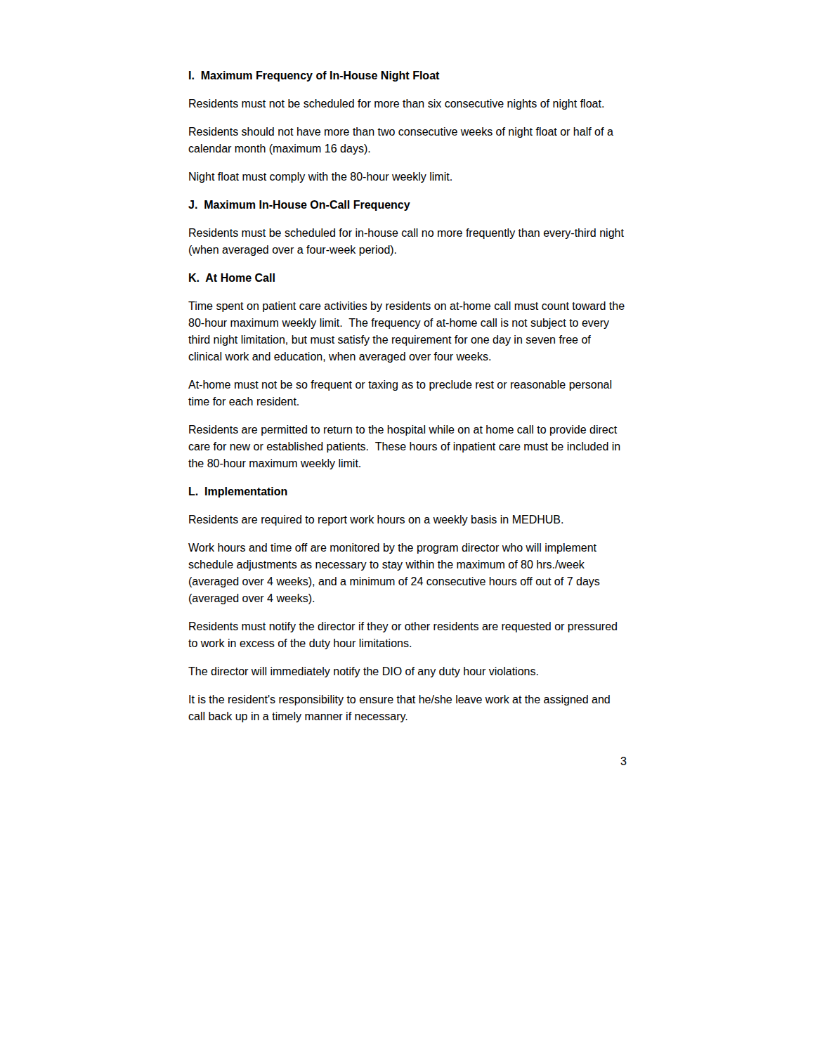I. Maximum Frequency of In-House Night Float
Residents must not be scheduled for more than six consecutive nights of night float.
Residents should not have more than two consecutive weeks of night float or half of a calendar month (maximum 16 days).
Night float must comply with the 80-hour weekly limit.
J. Maximum In-House On-Call Frequency
Residents must be scheduled for in-house call no more frequently than every-third night (when averaged over a four-week period).
K. At Home Call
Time spent on patient care activities by residents on at-home call must count toward the 80-hour maximum weekly limit. The frequency of at-home call is not subject to every third night limitation, but must satisfy the requirement for one day in seven free of clinical work and education, when averaged over four weeks.
At-home must not be so frequent or taxing as to preclude rest or reasonable personal time for each resident.
Residents are permitted to return to the hospital while on at home call to provide direct care for new or established patients. These hours of inpatient care must be included in the 80-hour maximum weekly limit.
L. Implementation
Residents are required to report work hours on a weekly basis in MEDHUB.
Work hours and time off are monitored by the program director who will implement schedule adjustments as necessary to stay within the maximum of 80 hrs./week (averaged over 4 weeks), and a minimum of 24 consecutive hours off out of 7 days (averaged over 4 weeks).
Residents must notify the director if they or other residents are requested or pressured to work in excess of the duty hour limitations.
The director will immediately notify the DIO of any duty hour violations.
It is the resident's responsibility to ensure that he/she leave work at the assigned and call back up in a timely manner if necessary.
3